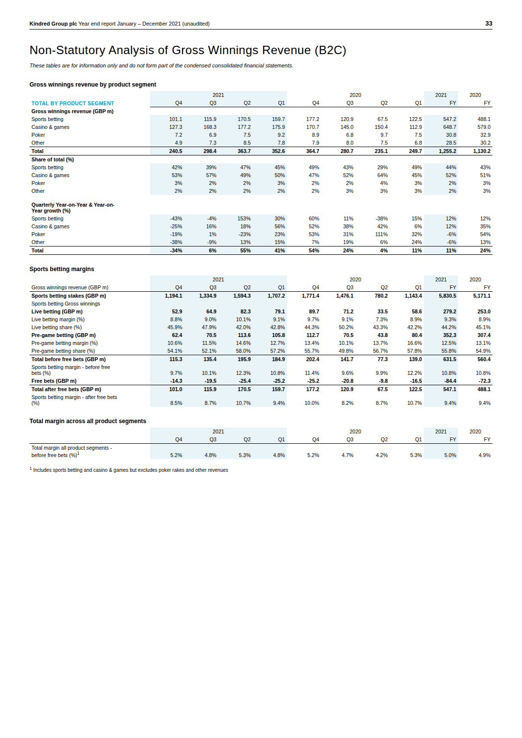Kindred Group plc Year end report January – December 2021 (unaudited)
33
Non-Statutory Analysis of Gross Winnings Revenue (B2C)
These tables are for information only and do not form part of the condensed consolidated financial statements.
Gross winnings revenue by product segment
| TOTAL BY PRODUCT SEGMENT | 2021 | 2020 | 2021 | 2020 |
| Q4 | Q3 | Q2 | Q1 | Q4 | Q3 | Q2 | Q1 | FY | FY |
| Gross winnings revenue (GBP m) |
| Sports betting | 101.1 | 115.9 | 170.5 | 159.7 | 177.2 | 120.9 | 67.5 | 122.5 | 547.2 | 488.1 |
| Casino & games | 127.3 | 168.3 | 177.2 | 175.9 | 170.7 | 145.0 | 150.4 | 112.9 | 648.7 | 579.0 |
| Poker | 7.2 | 6.9 | 7.5 | 9.2 | 8.9 | 6.8 | 9.7 | 7.5 | 30.8 | 32.9 |
| Other | 4.9 | 7.3 | 8.5 | 7.8 | 7.9 | 8.0 | 7.5 | 6.8 | 28.5 | 30.2 |
| Total | 240.5 | 298.4 | 363.7 | 352.6 | 364.7 | 280.7 | 235.1 | 249.7 | 1,255.2 | 1,130.2 |
| Share of total (%) |
| Sports betting | 42% | 39% | 47% | 45% | 49% | 43% | 29% | 49% | 44% | 43% |
| Casino & games | 53% | 57% | 49% | 50% | 47% | 52% | 64% | 45% | 52% | 51% |
| Poker | 3% | 2% | 2% | 3% | 2% | 2% | 4% | 3% | 2% | 3% |
| Other | 2% | 2% | 2% | 2% | 2% | 3% | 3% | 3% | 2% | 3% |
| Quarterly Year-on-Year & Year-on- Year growth (%) |
| Sports betting | -43% | -4% | 153% | 30% | 60% | 11% | -38% | 15% | 12% | 12% |
| Casino & games | -25% | 16% | 18% | 56% | 52% | 38% | 42% | 6% | 12% | 35% |
| Poker | -19% | 1% | -23% | 23% | 53% | 31% | 111% | 32% | -6% | 54% |
| Other | -38% | -9% | 13% | 15% | 7% | 19% | 6% | 24% | -6% | 13% |
| Total | -34% | 6% | 55% | 41% | 54% | 24% | 4% | 11% | 11% | 24% |
Sports betting margins
| | 2021 | 2020 | 2021 | 2020 |
| Gross winnings revenue (GBP m) | Q4 | Q3 | Q2 | Q1 | Q4 | Q3 | Q2 | Q1 | FY | FY |
| Sports betting stakes (GBP m) | 1,194.1 | 1,334.9 | 1,594.3 | 1,707.2 | 1,771.4 | 1,476.1 | 780.2 | 1,143.4 | 5,830.5 | 5,171.1 |
| Sports betting Gross winnings | | | | | | | | | | |
| Live betting (GBP m) | 52.9 | 64.9 | 82.3 | 79.1 | 89.7 | 71.2 | 33.5 | 58.6 | 279.2 | 253.0 |
| Live betting margin (%) | 8.8% | 9.0% | 10.1% | 9.1% | 9.7% | 9.1% | 7.3% | 8.9% | 9.3% | 8.9% |
| Live betting share (%) | 45.9% | 47.9% | 42.0% | 42.8% | 44.3% | 50.2% | 43.3% | 42.2% | 44.2% | 45.1% |
| Pre-game betting (GBP m) | 62.4 | 70.5 | 113.6 | 105.8 | 112.7 | 70.5 | 43.8 | 80.4 | 352.3 | 307.4 |
| Pre-game betting margin (%) | 10.6% | 11.5% | 14.6% | 12.7% | 13.4% | 10.1% | 13.7% | 16.6% | 12.5% | 13.1% |
| Pre-game betting share (%) | 54.1% | 52.1% | 58.0% | 57.2% | 55.7% | 49.8% | 56.7% | 57.8% | 55.8% | 54.9% |
| Total before free bets (GBP m) | 115.3 | 135.4 | 195.9 | 184.9 | 202.4 | 141.7 | 77.3 | 139.0 | 631.5 | 560.4 |
| Sports betting margin - before free bets (%) | 9.7% | 10.1% | 12.3% | 10.8% | 11.4% | 9.6% | 9.9% | 12.2% | 10.8% | 10.8% |
| Free bets (GBP m) | -14.3 | -19.5 | -25.4 | -25.2 | -25.2 | -20.8 | -9.8 | -16.5 | -84.4 | -72.3 |
| Total after free bets (GBP m) | 101.0 | 115.9 | 170.5 | 159.7 | 177.2 | 120.9 | 67.5 | 122.5 | 547.1 | 488.1 |
| Sports betting margin - after free bets (%) | 8.5% | 8.7% | 10.7% | 9.4% | 10.0% | 8.2% | 8.7% | 10.7% | 9.4% | 9.4% |
Total margin across all product segments
| | 2021 | 2020 | 2021 | 2020 |
| | Q4 | Q3 | Q2 | Q1 | Q4 | Q3 | Q2 | Q1 | FY | FY |
| Total margin all product segments - before free bets (%) 1 | 5.2% | 4.8% | 5.3% | 4.8% | 5.2% | 4.7% | 4.2% | 5.3% | 5.0% | 4.9% |
1 Includes sports betting and casino & games but excludes poker rakes and other revenues